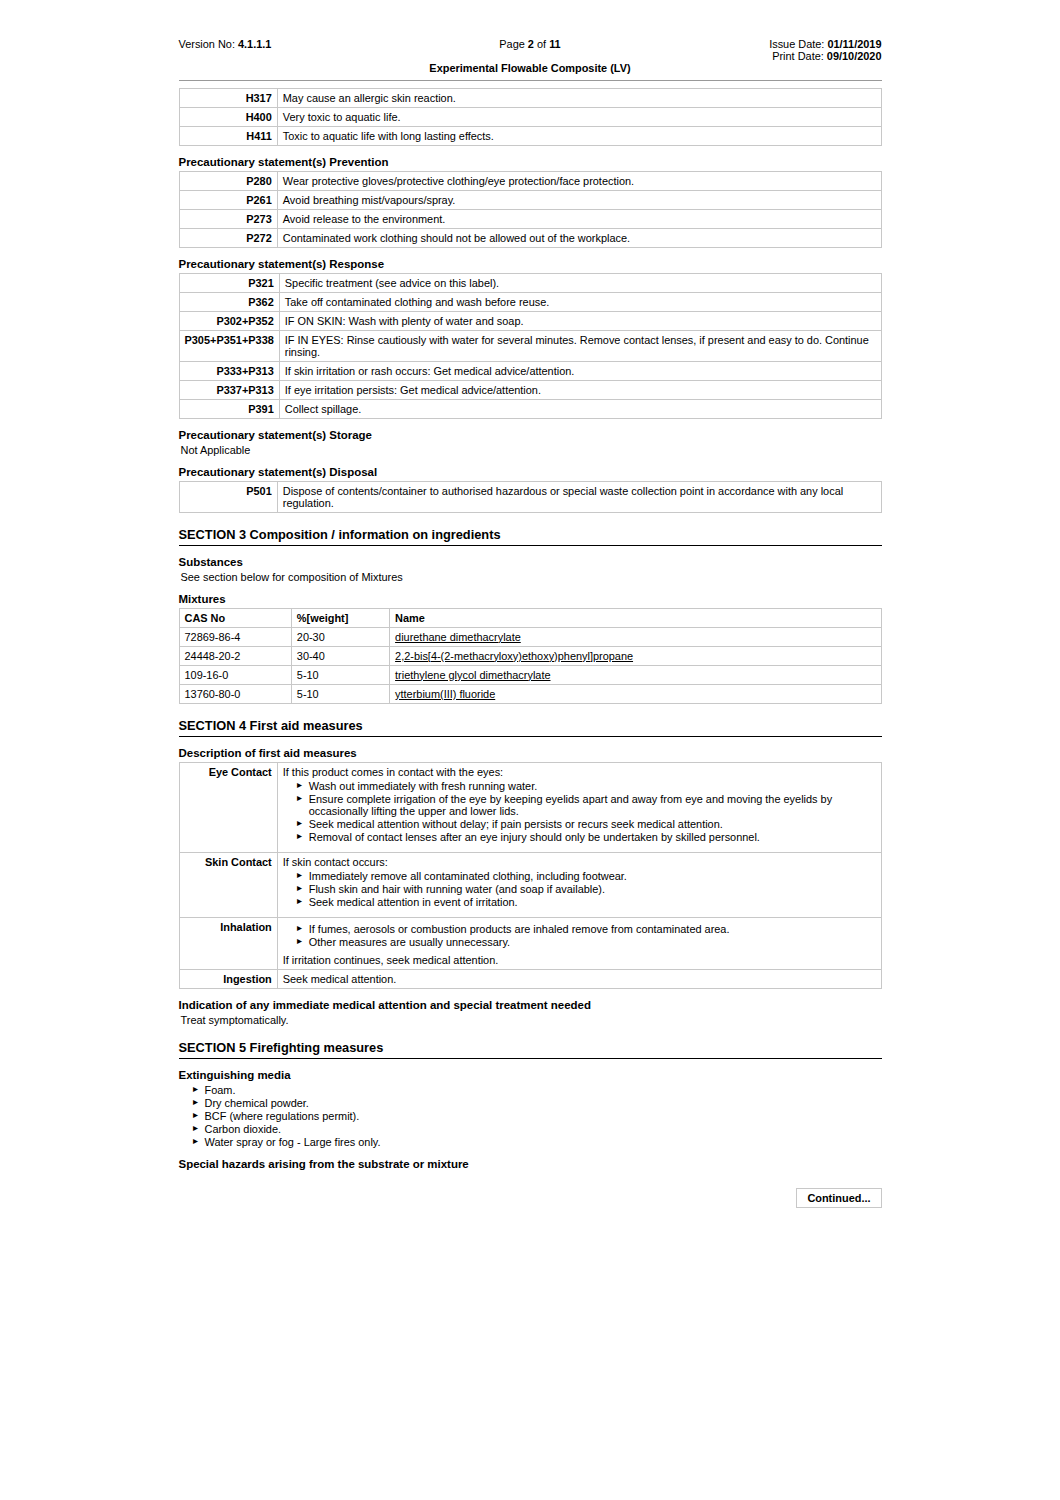Version No: 4.1.1.1
Page 2 of 11
Experimental Flowable Composite (LV)
Issue Date: 01/11/2019
Print Date: 09/10/2020
| H317 | May cause an allergic skin reaction. |
| H400 | Very toxic to aquatic life. |
| H411 | Toxic to aquatic life with long lasting effects. |
Precautionary statement(s) Prevention
| P280 | Wear protective gloves/protective clothing/eye protection/face protection. |
| P261 | Avoid breathing mist/vapours/spray. |
| P273 | Avoid release to the environment. |
| P272 | Contaminated work clothing should not be allowed out of the workplace. |
Precautionary statement(s) Response
| P321 | Specific treatment (see advice on this label). |
| P362 | Take off contaminated clothing and wash before reuse. |
| P302+P352 | IF ON SKIN: Wash with plenty of water and soap. |
| P305+P351+P338 | IF IN EYES: Rinse cautiously with water for several minutes. Remove contact lenses, if present and easy to do. Continue rinsing. |
| P333+P313 | If skin irritation or rash occurs: Get medical advice/attention. |
| P337+P313 | If eye irritation persists: Get medical advice/attention. |
| P391 | Collect spillage. |
Precautionary statement(s) Storage
Not Applicable
Precautionary statement(s) Disposal
| P501 | Dispose of contents/container to authorised hazardous or special waste collection point in accordance with any local regulation. |
SECTION 3 Composition / information on ingredients
Substances
See section below for composition of Mixtures
Mixtures
| CAS No | %[weight] | Name |
| --- | --- | --- |
| 72869-86-4 | 20-30 | diurethane dimethacrylate |
| 24448-20-2 | 30-40 | 2,2-bis[4-(2-methacryloxy)ethoxy)phenyl]propane |
| 109-16-0 | 5-10 | triethylene glycol dimethacrylate |
| 13760-80-0 | 5-10 | ytterbium(III) fluoride |
SECTION 4 First aid measures
Description of first aid measures
| Eye Contact | If this product comes in contact with the eyes: Wash out immediately with fresh running water. Ensure complete irrigation of the eye by keeping eyelids apart and away from eye and moving the eyelids by occasionally lifting the upper and lower lids. Seek medical attention without delay; if pain persists or recurs seek medical attention. Removal of contact lenses after an eye injury should only be undertaken by skilled personnel. |
| Skin Contact | If skin contact occurs: Immediately remove all contaminated clothing, including footwear. Flush skin and hair with running water (and soap if available). Seek medical attention in event of irritation. |
| Inhalation | If fumes, aerosols or combustion products are inhaled remove from contaminated area. Other measures are usually unnecessary. If irritation continues, seek medical attention. |
| Ingestion | Seek medical attention. |
Indication of any immediate medical attention and special treatment needed
Treat symptomatically.
SECTION 5 Firefighting measures
Extinguishing media
Foam.
Dry chemical powder.
BCF (where regulations permit).
Carbon dioxide.
Water spray or fog - Large fires only.
Special hazards arising from the substrate or mixture
Continued...